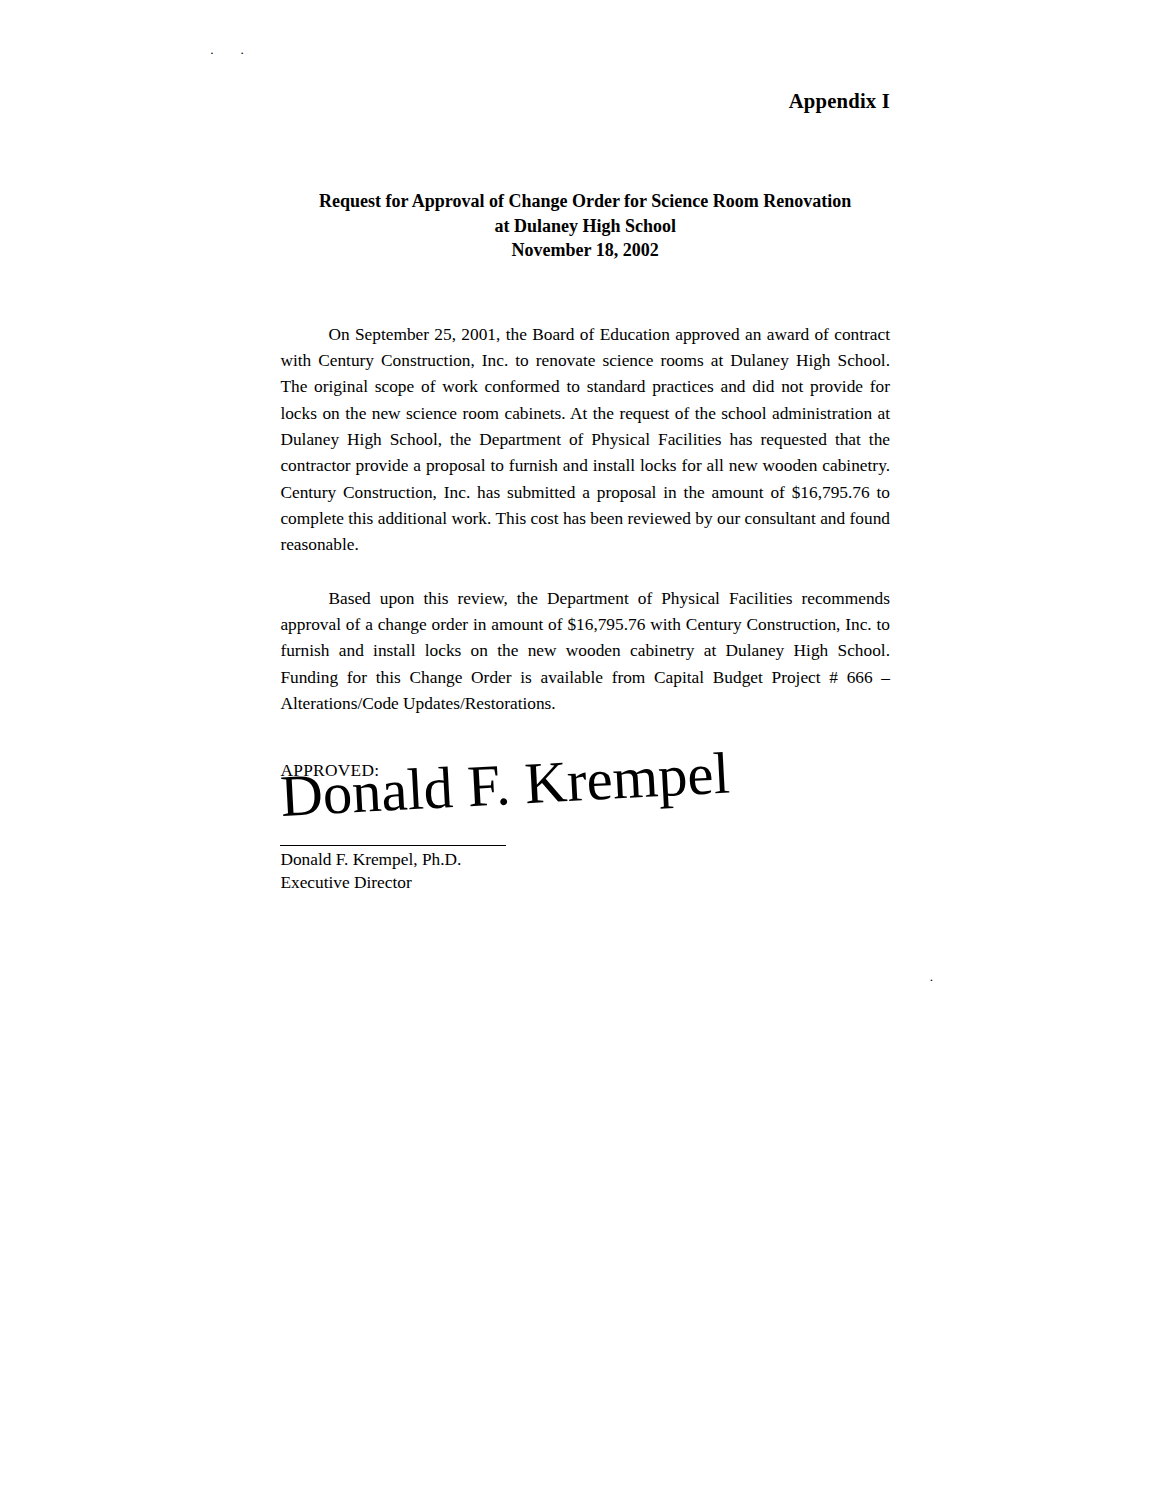..
Appendix I
Request for Approval of Change Order for Science Room Renovation
at Dulaney High School
November 18, 2002
On September 25, 2001, the Board of Education approved an award of contract with Century Construction, Inc. to renovate science rooms at Dulaney High School. The original scope of work conformed to standard practices and did not provide for locks on the new science room cabinets. At the request of the school administration at Dulaney High School, the Department of Physical Facilities has requested that the contractor provide a proposal to furnish and install locks for all new wooden cabinetry. Century Construction, Inc. has submitted a proposal in the amount of $16,795.76 to complete this additional work. This cost has been reviewed by our consultant and found reasonable.
Based upon this review, the Department of Physical Facilities recommends approval of a change order in amount of $16,795.76 with Century Construction, Inc. to furnish and install locks on the new wooden cabinetry at Dulaney High School. Funding for this Change Order is available from Capital Budget Project # 666 – Alterations/Code Updates/Restorations.
APPROVED:
Donald F. Krempel
Donald F. Krempel, Ph.D.
Executive Director
.